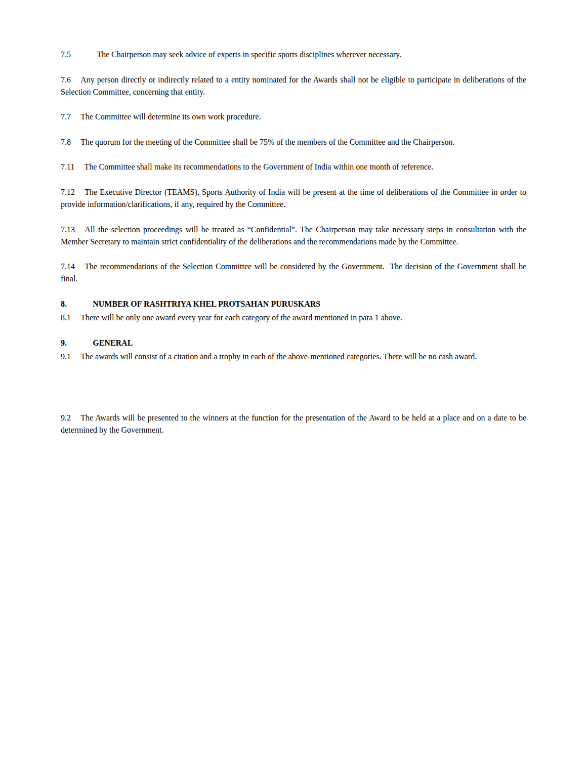7.5 The Chairperson may seek advice of experts in specific sports disciplines wherever necessary.
7.6 Any person directly or indirectly related to a entity nominated for the Awards shall not be eligible to participate in deliberations of the Selection Committee, concerning that entity.
7.7 The Committee will determine its own work procedure.
7.8 The quorum for the meeting of the Committee shall be 75% of the members of the Committee and the Chairperson.
7.11 The Committee shall make its recommendations to the Government of India within one month of reference.
7.12 The Executive Director (TEAMS), Sports Authority of India will be present at the time of deliberations of the Committee in order to provide information/clarifications, if any, required by the Committee.
7.13 All the selection proceedings will be treated as “Confidential”. The Chairperson may take necessary steps in consultation with the Member Secretary to maintain strict confidentiality of the deliberations and the recommendations made by the Committee.
7.14 The recommendations of the Selection Committee will be considered by the Government. The decision of the Government shall be final.
8. NUMBER OF RASHTRIYA KHEL PROTSAHAN PURUSKARS
8.1 There will be only one award every year for each category of the award mentioned in para 1 above.
9. GENERAL
9.1 The awards will consist of a citation and a trophy in each of the above-mentioned categories. There will be no cash award.
9.2 The Awards will be presented to the winners at the function for the presentation of the Award to be held at a place and on a date to be determined by the Government.